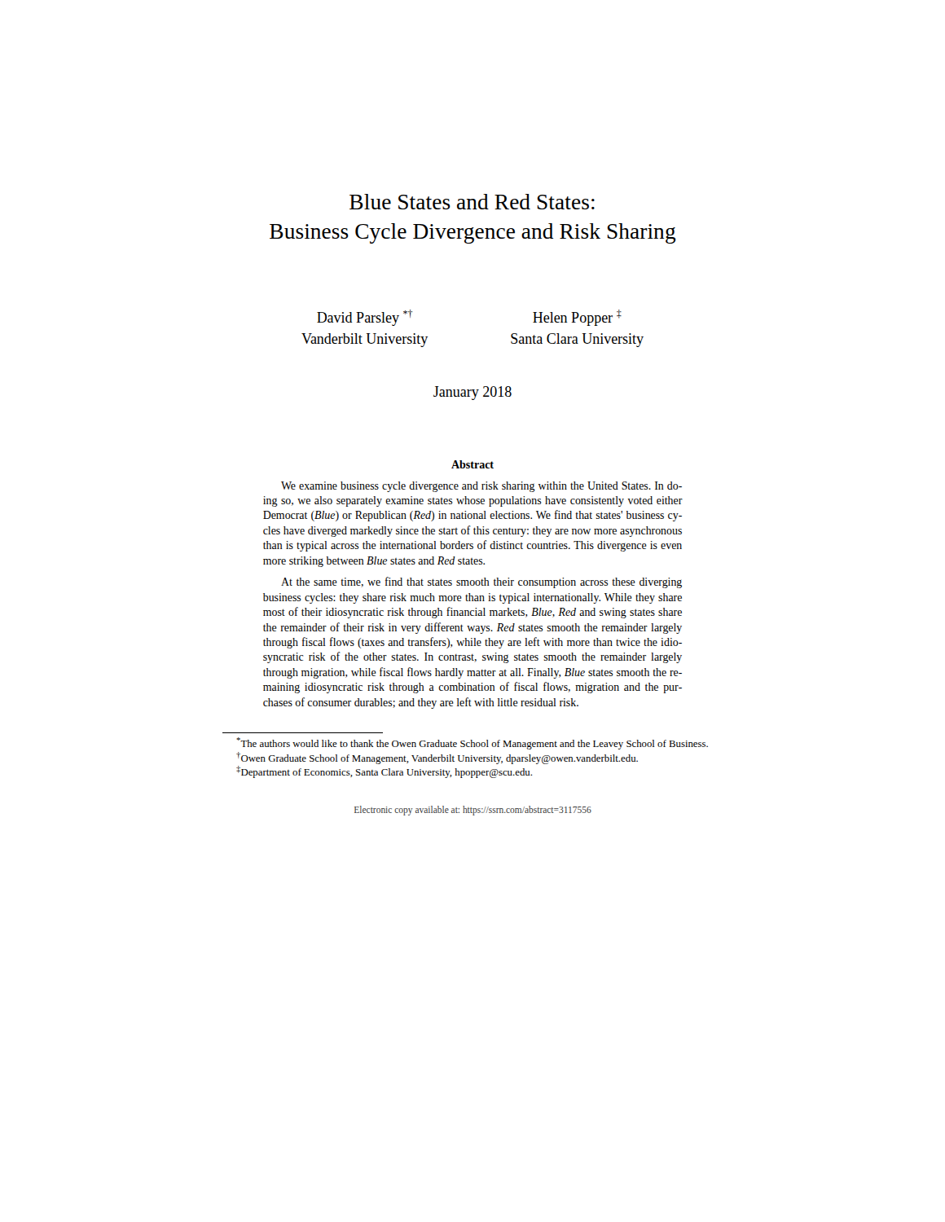Blue States and Red States:
Business Cycle Divergence and Risk Sharing
David Parsley *†
Vanderbilt University
Helen Popper ‡
Santa Clara University
January 2018
Abstract
We examine business cycle divergence and risk sharing within the United States. In doing so, we also separately examine states whose populations have consistently voted either Democrat (Blue) or Republican (Red) in national elections. We find that states' business cycles have diverged markedly since the start of this century: they are now more asynchronous than is typical across the international borders of distinct countries. This divergence is even more striking between Blue states and Red states.
At the same time, we find that states smooth their consumption across these diverging business cycles: they share risk much more than is typical internationally. While they share most of their idiosyncratic risk through financial markets, Blue, Red and swing states share the remainder of their risk in very different ways. Red states smooth the remainder largely through fiscal flows (taxes and transfers), while they are left with more than twice the idiosyncratic risk of the other states. In contrast, swing states smooth the remainder largely through migration, while fiscal flows hardly matter at all. Finally, Blue states smooth the remaining idiosyncratic risk through a combination of fiscal flows, migration and the purchases of consumer durables; and they are left with little residual risk.
*The authors would like to thank the Owen Graduate School of Management and the Leavey School of Business.
†Owen Graduate School of Management, Vanderbilt University, dparsley@owen.vanderbilt.edu.
‡Department of Economics, Santa Clara University, hpopper@scu.edu.
Electronic copy available at: https://ssrn.com/abstract=3117556